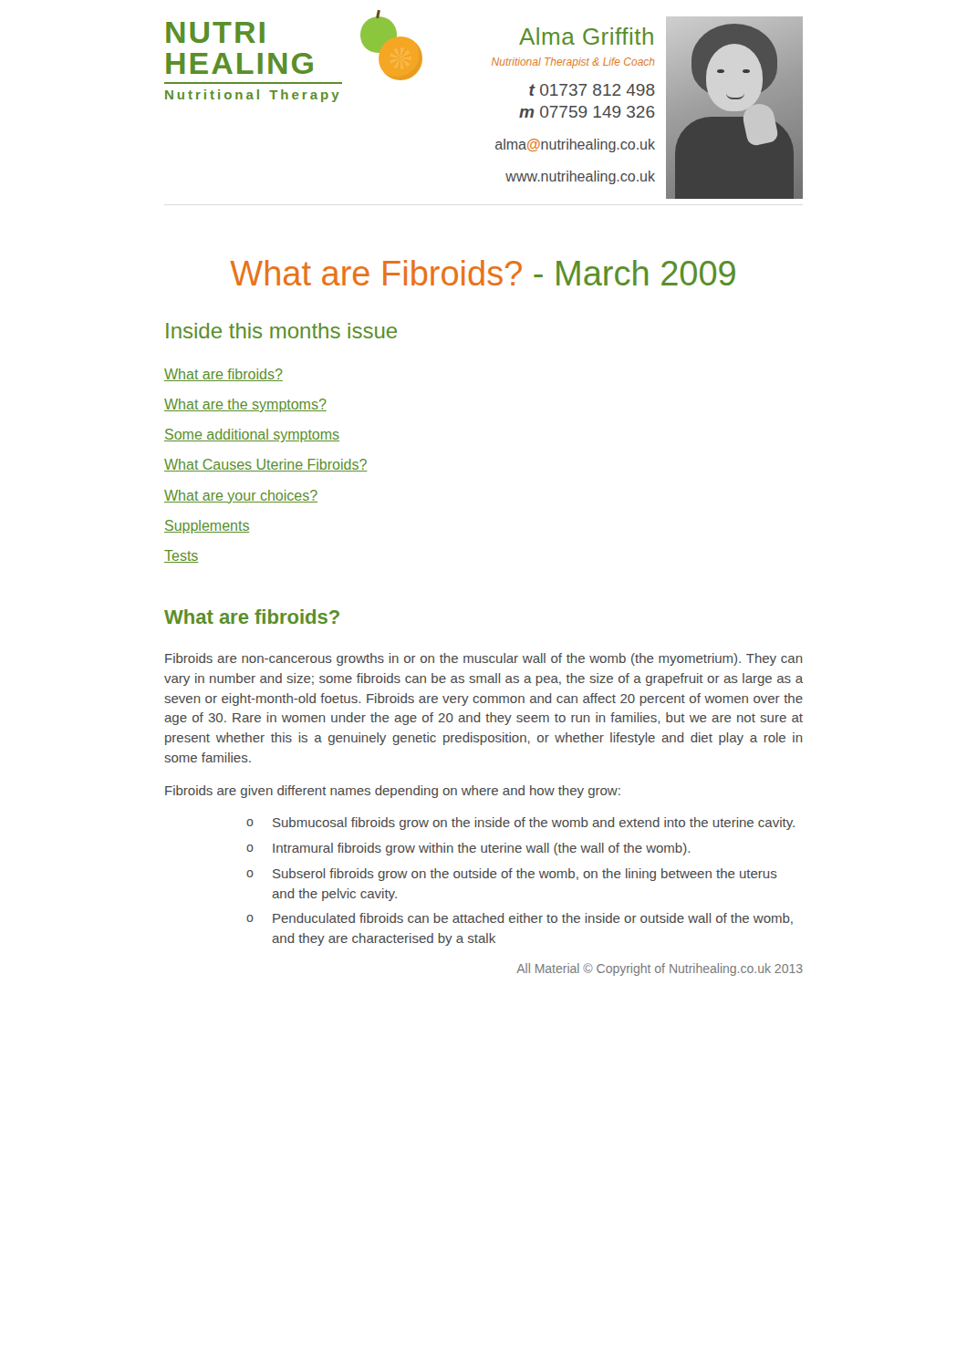NUTRI HEALING Nutritional Therapy
Alma Griffith
Nutritional Therapist & Life Coach
t 01737 812 498
m 07759 149 326
alma@nutrihealing.co.uk
www.nutrihealing.co.uk
What are Fibroids? - March 2009
Inside this months issue
What are fibroids?
What are the symptoms?
Some additional symptoms
What Causes Uterine Fibroids?
What are your choices?
Supplements
Tests
What are fibroids?
Fibroids are non-cancerous growths in or on the muscular wall of the womb (the myometrium). They can vary in number and size; some fibroids can be as small as a pea, the size of a grapefruit or as large as a seven or eight-month-old foetus. Fibroids are very common and can affect 20 percent of women over the age of 30. Rare in women under the age of 20 and they seem to run in families, but we are not sure at present whether this is a genuinely genetic predisposition, or whether lifestyle and diet play a role in some families.
Fibroids are given different names depending on where and how they grow:
Submucosal fibroids grow on the inside of the womb and extend into the uterine cavity.
Intramural fibroids grow within the uterine wall (the wall of the womb).
Subserol fibroids grow on the outside of the womb, on the lining between the uterus and the pelvic cavity.
Penduculated fibroids can be attached either to the inside or outside wall of the womb, and they are characterised by a stalk
All Material © Copyright of Nutrihealing.co.uk 2013